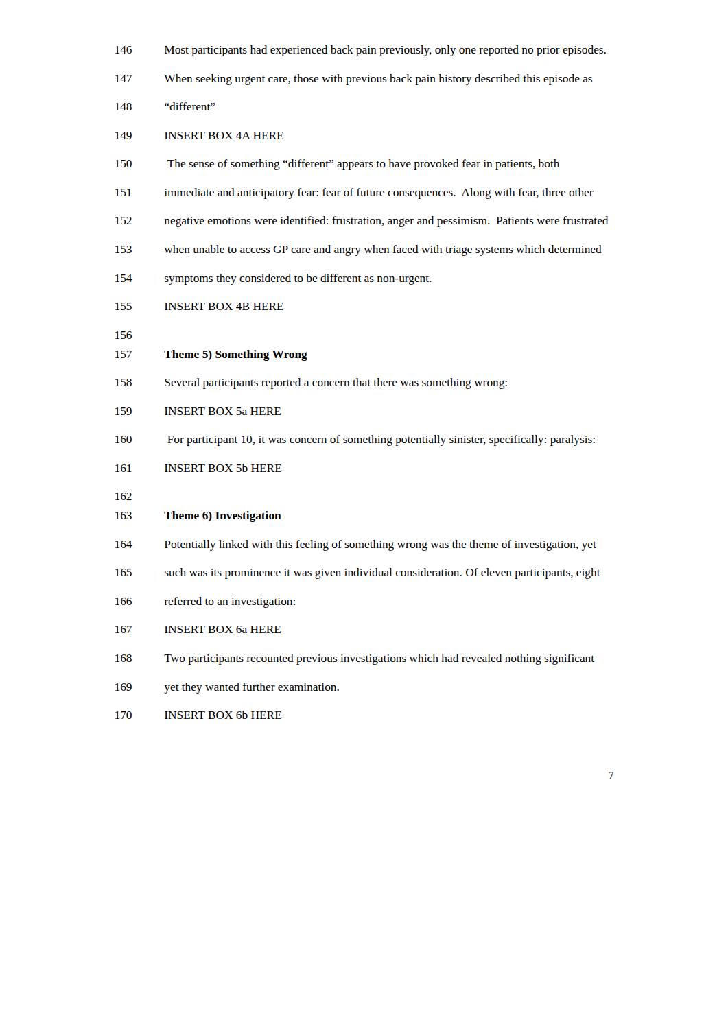146 Most participants had experienced back pain previously, only one reported no prior episodes.
147 When seeking urgent care, those with previous back pain history described this episode as
148“different”
149 INSERT BOX 4A HERE
150 The sense of something “different” appears to have provoked fear in patients, both
151immediate and anticipatory fear: fear of future consequences. Along with fear, three other
152negative emotions were identified: frustration, anger and pessimism. Patients were frustrated
153when unable to access GP care and angry when faced with triage systems which determined
154symptoms they considered to be different as non-urgent.
155 INSERT BOX 4B HERE
156
157 Theme 5) Something Wrong
158 Several participants reported a concern that there was something wrong:
159 INSERT BOX 5a HERE
160 For participant 10, it was concern of something potentially sinister, specifically: paralysis:
161 INSERT BOX 5b HERE
162
163 Theme 6) Investigation
164 Potentially linked with this feeling of something wrong was the theme of investigation, yet
165such was its prominence it was given individual consideration. Of eleven participants, eight
166referred to an investigation:
167 INSERT BOX 6a HERE
168 Two participants recounted previous investigations which had revealed nothing significant
169yet they wanted further examination.
170 INSERT BOX 6b HERE
7